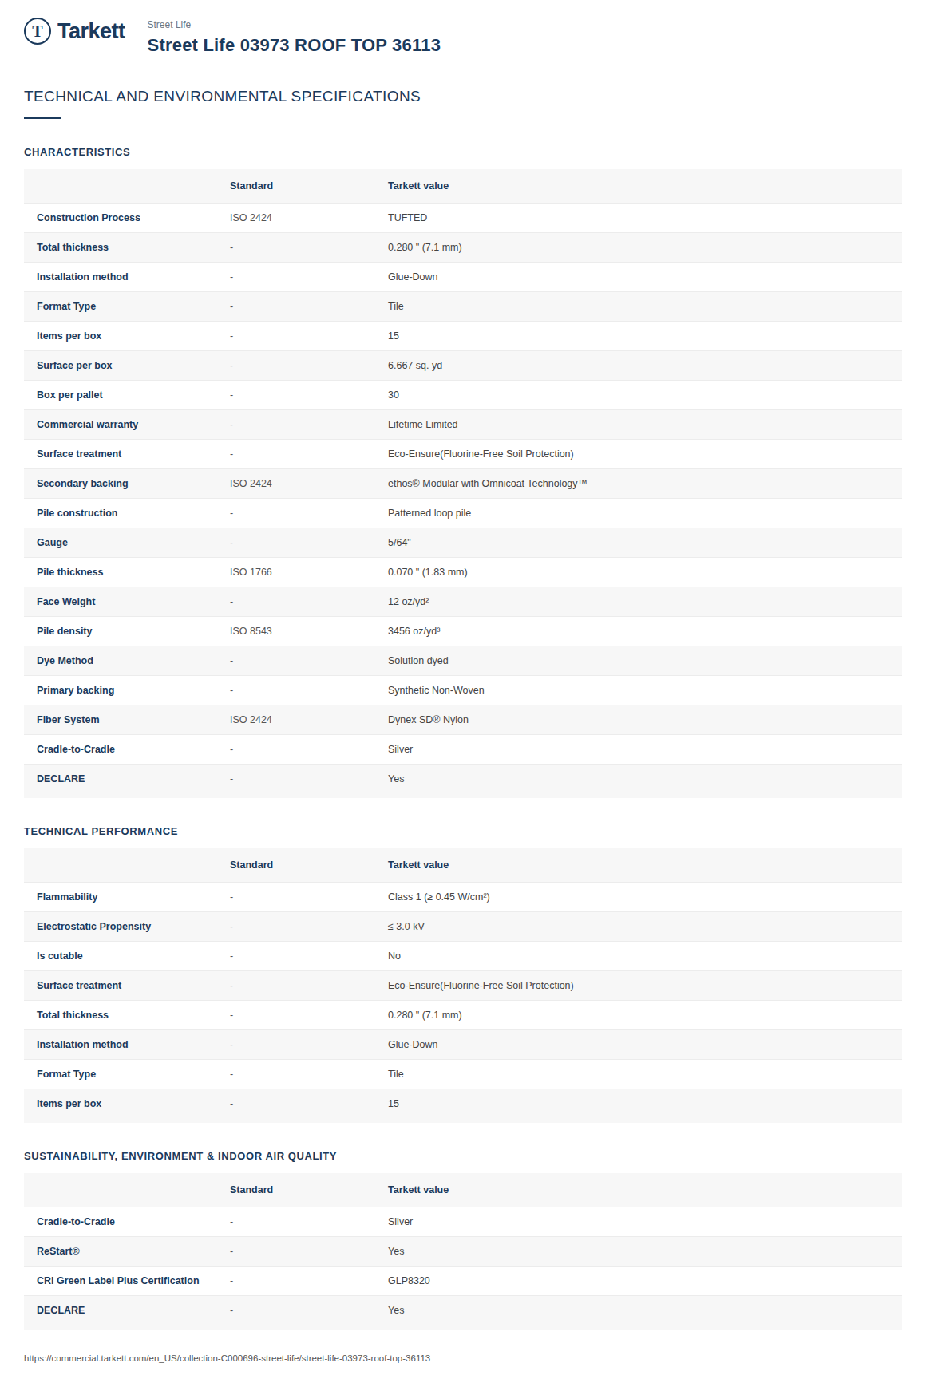T
Tarkett
Street Life
Street Life 03973 ROOF TOP 36113
TECHNICAL AND ENVIRONMENTAL SPECIFICATIONS
CHARACTERISTICS
| | Standard | Tarkett value |
| --- | --- | --- |
| Construction Process | ISO 2424 | TUFTED |
| Total thickness | - | 0.280 " (7.1 mm) |
| Installation method | - | Glue-Down |
| Format Type | - | Tile |
| Items per box | - | 15 |
| Surface per box | - | 6.667 sq. yd |
| Box per pallet | - | 30 |
| Commercial warranty | - | Lifetime Limited |
| Surface treatment | - | Eco-Ensure(Fluorine-Free Soil Protection) |
| Secondary backing | ISO 2424 | ethos® Modular with Omnicoat Technology™ |
| Pile construction | - | Patterned loop pile |
| Gauge | - | 5/64" |
| Pile thickness | ISO 1766 | 0.070 " (1.83 mm) |
| Face Weight | - | 12 oz/yd² |
| Pile density | ISO 8543 | 3456 oz/yd³ |
| Dye Method | - | Solution dyed |
| Primary backing | - | Synthetic Non-Woven |
| Fiber System | ISO 2424 | Dynex SD® Nylon |
| Cradle-to-Cradle | - | Silver |
| DECLARE | - | Yes |
TECHNICAL PERFORMANCE
| | Standard | Tarkett value |
| --- | --- | --- |
| Flammability | - | Class 1 (≥ 0.45 W/cm²) |
| Electrostatic Propensity | - | ≤ 3.0 kV |
| Is cutable | - | No |
| Surface treatment | - | Eco-Ensure(Fluorine-Free Soil Protection) |
| Total thickness | - | 0.280 " (7.1 mm) |
| Installation method | - | Glue-Down |
| Format Type | - | Tile |
| Items per box | - | 15 |
SUSTAINABILITY, ENVIRONMENT & INDOOR AIR QUALITY
| | Standard | Tarkett value |
| --- | --- | --- |
| Cradle-to-Cradle | - | Silver |
| ReStart® | - | Yes |
| CRI Green Label Plus Certification | - | GLP8320 |
| DECLARE | - | Yes |
https://commercial.tarkett.com/en_US/collection-C000696-street-life/street-life-03973-roof-top-36113